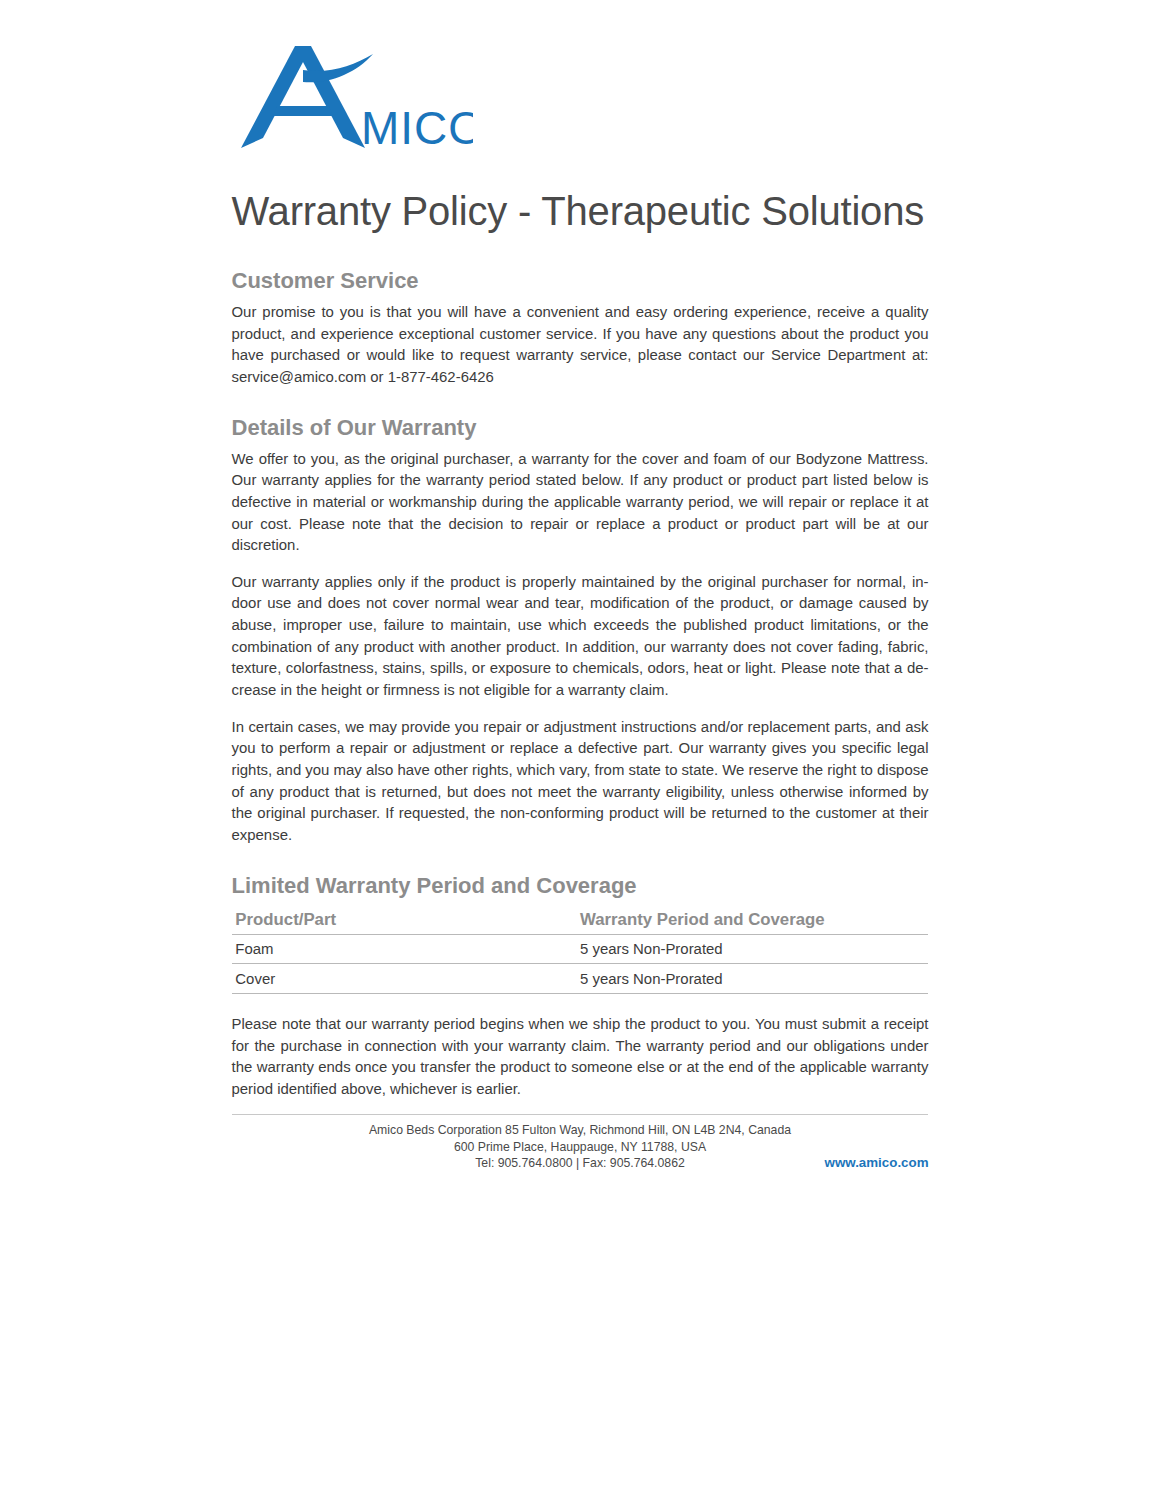MICO
Warranty Policy - Therapeutic Solutions
Customer Service
Our promise to you is that you will have a convenient and easy ordering experience, receive a quality product, and experience exceptional customer service. If you have any questions about the product you have purchased or would like to request warranty service, please contact our Service Department at: service@amico.com or 1-877-462-6426
Details of Our Warranty
We offer to you, as the original purchaser, a warranty for the cover and foam of our Bodyzone Mattress. Our warranty applies for the warranty period stated below. If any product or product part listed below is defective in material or workmanship during the applicable warranty period, we will repair or replace it at our cost. Please note that the decision to repair or replace a product or product part will be at our discretion.
Our warranty applies only if the product is properly maintained by the original purchaser for normal, indoor use and does not cover normal wear and tear, modification of the product, or damage caused by abuse, improper use, failure to maintain, use which exceeds the published product limitations, or the combination of any product with another product. In addition, our warranty does not cover fading, fabric, texture, colorfastness, stains, spills, or exposure to chemicals, odors, heat or light. Please note that a decrease in the height or firmness is not eligible for a warranty claim.
In certain cases, we may provide you repair or adjustment instructions and/or replacement parts, and ask you to perform a repair or adjustment or replace a defective part. Our warranty gives you specific legal rights, and you may also have other rights, which vary, from state to state. We reserve the right to dispose of any product that is returned, but does not meet the warranty eligibility, unless otherwise informed by the original purchaser. If requested, the non-conforming product will be returned to the customer at their expense.
Limited Warranty Period and Coverage
| Product/Part | Warranty Period and Coverage |
| --- | --- |
| Foam | 5 years Non-Prorated |
| Cover | 5 years Non-Prorated |
Please note that our warranty period begins when we ship the product to you. You must submit a receipt for the purchase in connection with your warranty claim. The warranty period and our obligations under the warranty ends once you transfer the product to someone else or at the end of the applicable warranty period identified above, whichever is earlier.
Amico Beds Corporation 85 Fulton Way, Richmond Hill, ON L4B 2N4, Canada
600 Prime Place, Hauppauge, NY 11788, USA
Tel: 905.764.0800 | Fax: 905.764.0862 www.amico.com